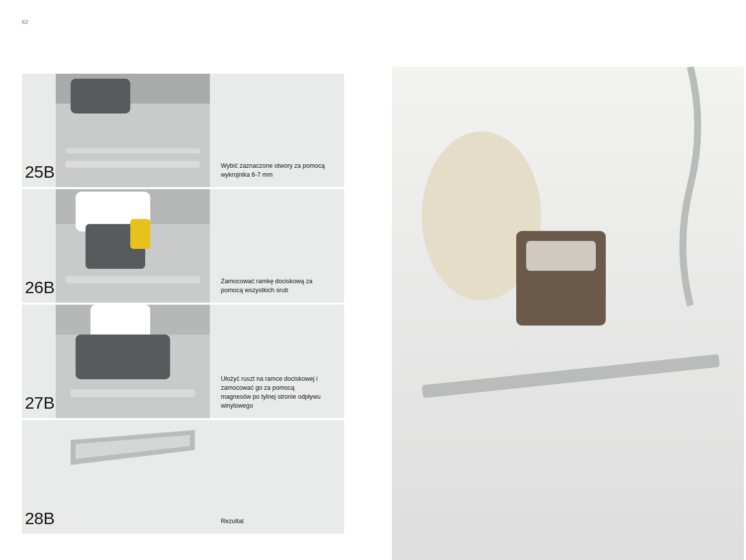62
25B
Wybić zaznaczone otwory za pomocą wykrojnika 6-7 mm
26B
Zamocować ramkę dociskową za pomocą wszystkich śrub
27B
Ułożyć ruszt na ramce dociskowej i zamocować go za pomocą magnesów po tylnej stronie odpływu winylowego
28B
Rezultat